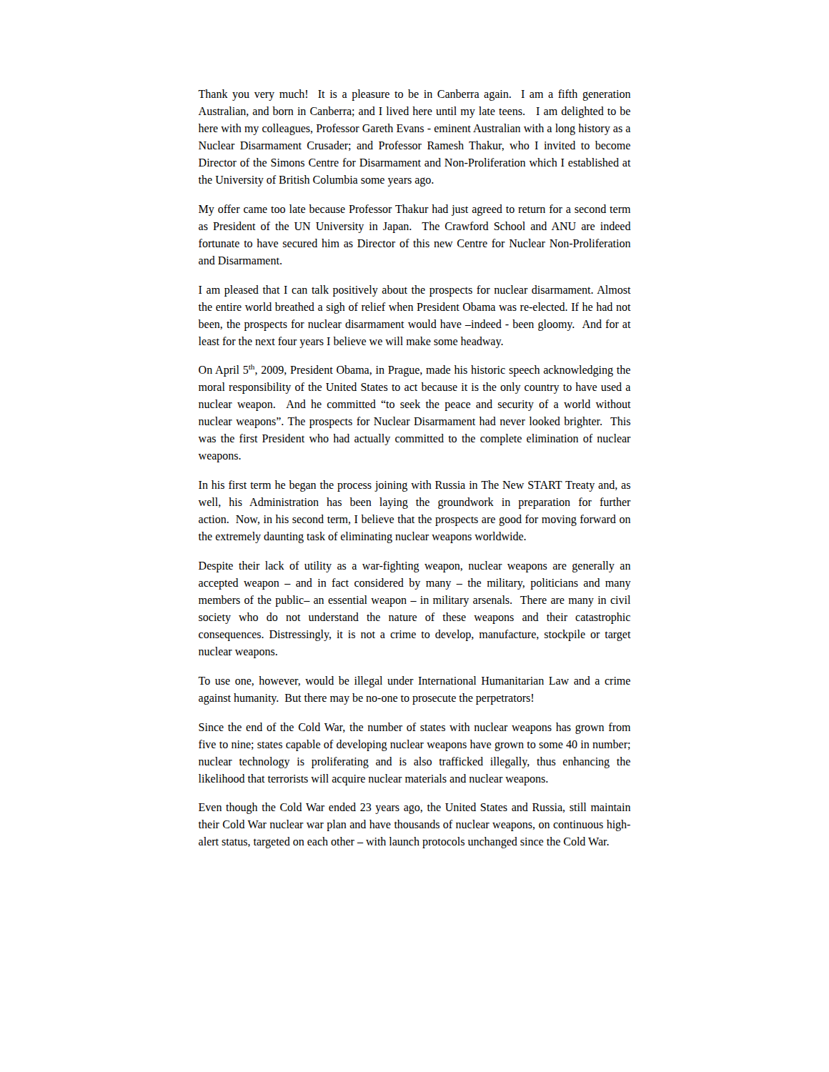Thank you very much! It is a pleasure to be in Canberra again. I am a fifth generation Australian, and born in Canberra; and I lived here until my late teens. I am delighted to be here with my colleagues, Professor Gareth Evans - eminent Australian with a long history as a Nuclear Disarmament Crusader; and Professor Ramesh Thakur, who I invited to become Director of the Simons Centre for Disarmament and Non-Proliferation which I established at the University of British Columbia some years ago.
My offer came too late because Professor Thakur had just agreed to return for a second term as President of the UN University in Japan. The Crawford School and ANU are indeed fortunate to have secured him as Director of this new Centre for Nuclear Non-Proliferation and Disarmament.
I am pleased that I can talk positively about the prospects for nuclear disarmament. Almost the entire world breathed a sigh of relief when President Obama was re-elected. If he had not been, the prospects for nuclear disarmament would have –indeed - been gloomy. And for at least for the next four years I believe we will make some headway.
On April 5th, 2009, President Obama, in Prague, made his historic speech acknowledging the moral responsibility of the United States to act because it is the only country to have used a nuclear weapon. And he committed “to seek the peace and security of a world without nuclear weapons”. The prospects for Nuclear Disarmament had never looked brighter. This was the first President who had actually committed to the complete elimination of nuclear weapons.
In his first term he began the process joining with Russia in The New START Treaty and, as well, his Administration has been laying the groundwork in preparation for further action. Now, in his second term, I believe that the prospects are good for moving forward on the extremely daunting task of eliminating nuclear weapons worldwide.
Despite their lack of utility as a war-fighting weapon, nuclear weapons are generally an accepted weapon – and in fact considered by many – the military, politicians and many members of the public– an essential weapon – in military arsenals. There are many in civil society who do not understand the nature of these weapons and their catastrophic consequences. Distressingly, it is not a crime to develop, manufacture, stockpile or target nuclear weapons.
To use one, however, would be illegal under International Humanitarian Law and a crime against humanity. But there may be no-one to prosecute the perpetrators!
Since the end of the Cold War, the number of states with nuclear weapons has grown from five to nine; states capable of developing nuclear weapons have grown to some 40 in number; nuclear technology is proliferating and is also trafficked illegally, thus enhancing the likelihood that terrorists will acquire nuclear materials and nuclear weapons.
Even though the Cold War ended 23 years ago, the United States and Russia, still maintain their Cold War nuclear war plan and have thousands of nuclear weapons, on continuous high-alert status, targeted on each other – with launch protocols unchanged since the Cold War.